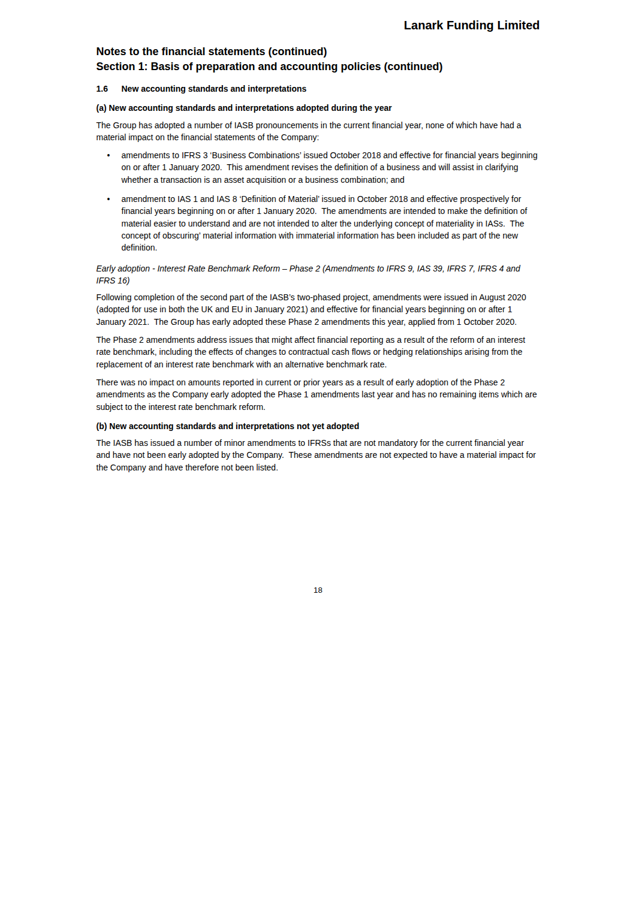Lanark Funding Limited
Notes to the financial statements (continued)
Section 1: Basis of preparation and accounting policies (continued)
1.6 New accounting standards and interpretations
(a) New accounting standards and interpretations adopted during the year
The Group has adopted a number of IASB pronouncements in the current financial year, none of which have had a material impact on the financial statements of the Company:
amendments to IFRS 3 ‘Business Combinations’ issued October 2018 and effective for financial years beginning on or after 1 January 2020. This amendment revises the definition of a business and will assist in clarifying whether a transaction is an asset acquisition or a business combination; and
amendment to IAS 1 and IAS 8 ‘Definition of Material’ issued in October 2018 and effective prospectively for financial years beginning on or after 1 January 2020. The amendments are intended to make the definition of material easier to understand and are not intended to alter the underlying concept of materiality in IASs. The concept of obscuring’ material information with immaterial information has been included as part of the new definition.
Early adoption - Interest Rate Benchmark Reform – Phase 2 (Amendments to IFRS 9, IAS 39, IFRS 7, IFRS 4 and IFRS 16)
Following completion of the second part of the IASB’s two-phased project, amendments were issued in August 2020 (adopted for use in both the UK and EU in January 2021) and effective for financial years beginning on or after 1 January 2021. The Group has early adopted these Phase 2 amendments this year, applied from 1 October 2020.
The Phase 2 amendments address issues that might affect financial reporting as a result of the reform of an interest rate benchmark, including the effects of changes to contractual cash flows or hedging relationships arising from the replacement of an interest rate benchmark with an alternative benchmark rate.
There was no impact on amounts reported in current or prior years as a result of early adoption of the Phase 2 amendments as the Company early adopted the Phase 1 amendments last year and has no remaining items which are subject to the interest rate benchmark reform.
(b) New accounting standards and interpretations not yet adopted
The IASB has issued a number of minor amendments to IFRSs that are not mandatory for the current financial year and have not been early adopted by the Company. These amendments are not expected to have a material impact for the Company and have therefore not been listed.
18